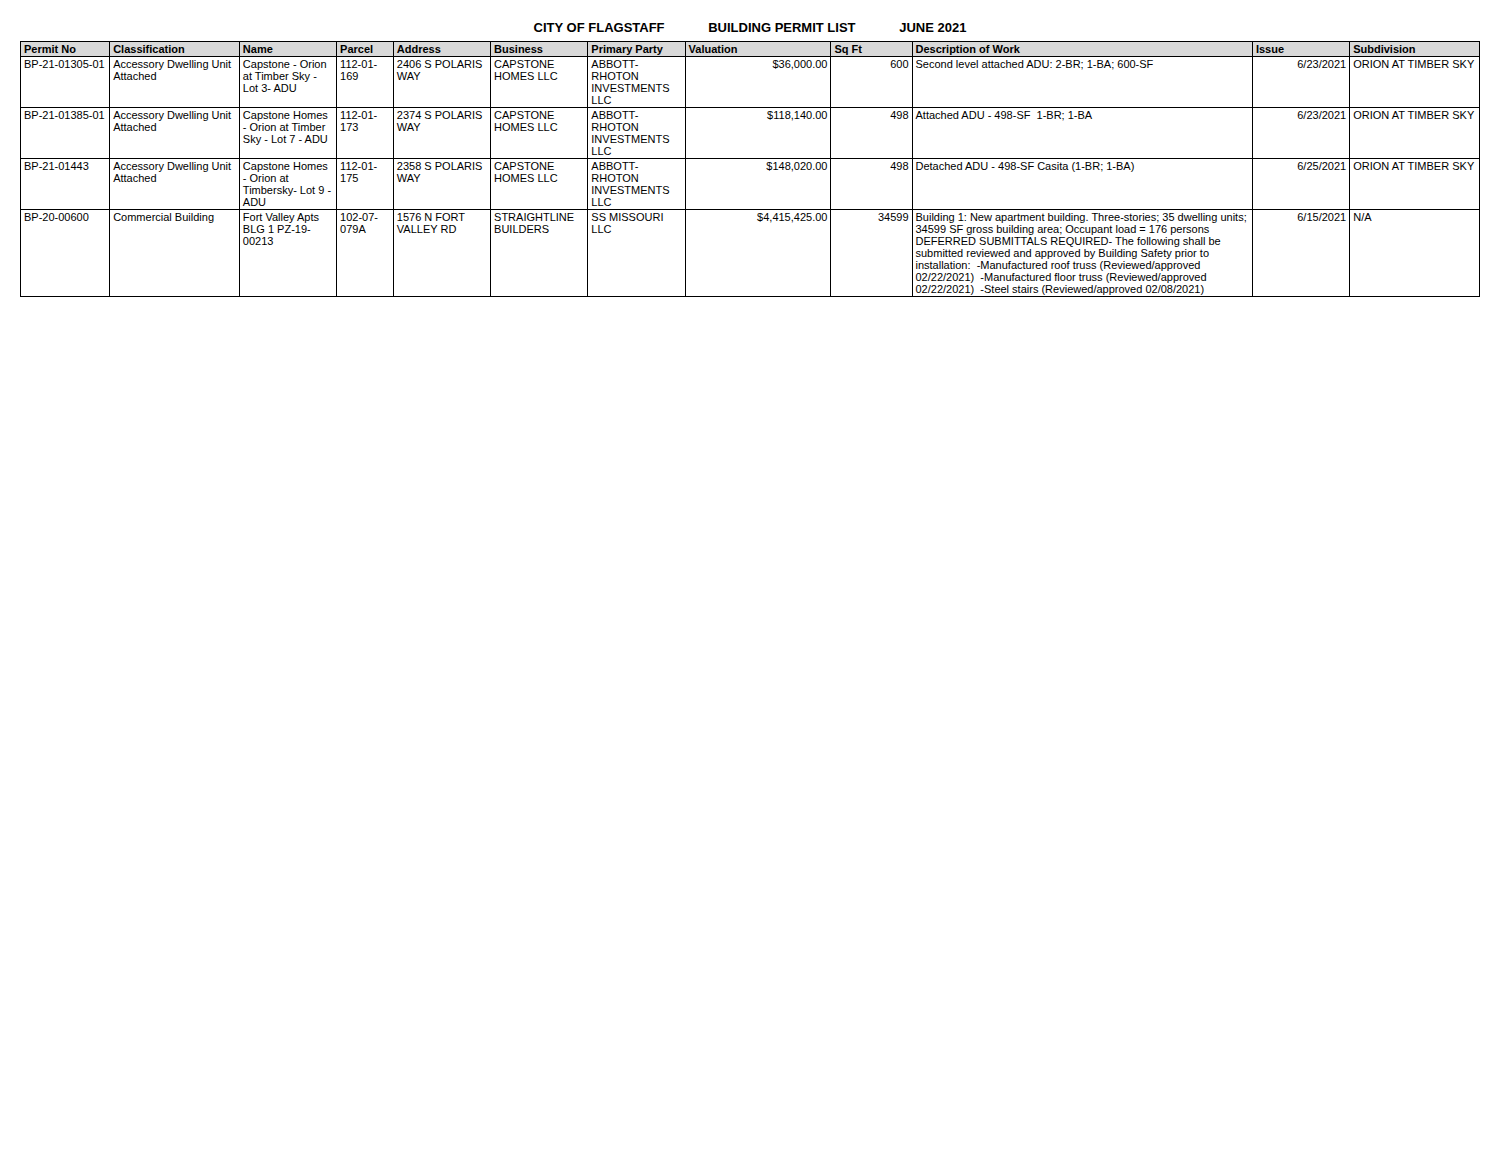CITY OF FLAGSTAFF BUILDING PERMIT LIST JUNE 2021
| Permit No | Classification | Name | Parcel | Address | Business | Primary Party | Valuation | Sq Ft | Description of Work | Issue | Subdivision |
| --- | --- | --- | --- | --- | --- | --- | --- | --- | --- | --- | --- |
| BP-21-01305-01 | Accessory Dwelling Unit Attached | Capstone - Orion at Timber Sky - Lot 3- ADU | 112-01-169 | 2406 S POLARIS WAY | CAPSTONE HOMES LLC | ABBOTT-RHOTON INVESTMENTS LLC | $36,000.00 | 600 | Second level attached ADU: 2-BR; 1-BA; 600-SF | 6/23/2021 | ORION AT TIMBER SKY |
| BP-21-01385-01 | Accessory Dwelling Unit Attached | Capstone Homes - Orion at Timber Sky - Lot 7 - ADU | 112-01-173 | 2374 S POLARIS WAY | CAPSTONE HOMES LLC | ABBOTT-RHOTON INVESTMENTS LLC | $118,140.00 | 498 | Attached ADU - 498-SF 1-BR; 1-BA | 6/23/2021 | ORION AT TIMBER SKY |
| BP-21-01443 | Accessory Dwelling Unit Attached | Capstone Homes - Orion at Timbersky- Lot 9 - ADU | 112-01-175 | 2358 S POLARIS WAY | CAPSTONE HOMES LLC | ABBOTT-RHOTON INVESTMENTS LLC | $148,020.00 | 498 | Detached ADU - 498-SF Casita (1-BR; 1-BA) | 6/25/2021 | ORION AT TIMBER SKY |
| BP-20-00600 | Commercial Building | Fort Valley Apts BLG 1 PZ-19-00213 | 102-07-079A | 1576 N FORT VALLEY RD | STRAIGHTLINE BUILDERS | SS MISSOURI LLC | $4,415,425.00 | 34599 | Building 1: New apartment building. Three-stories; 35 dwelling units; 34599 SF gross building area; Occupant load = 176 persons DEFERRED SUBMITTALS REQUIRED- The following shall be submitted reviewed and approved by Building Safety prior to installation: -Manufactured roof truss (Reviewed/approved 02/22/2021) -Manufactured floor truss (Reviewed/approved 02/22/2021) -Steel stairs (Reviewed/approved 02/08/2021) | 6/15/2021 | N/A |